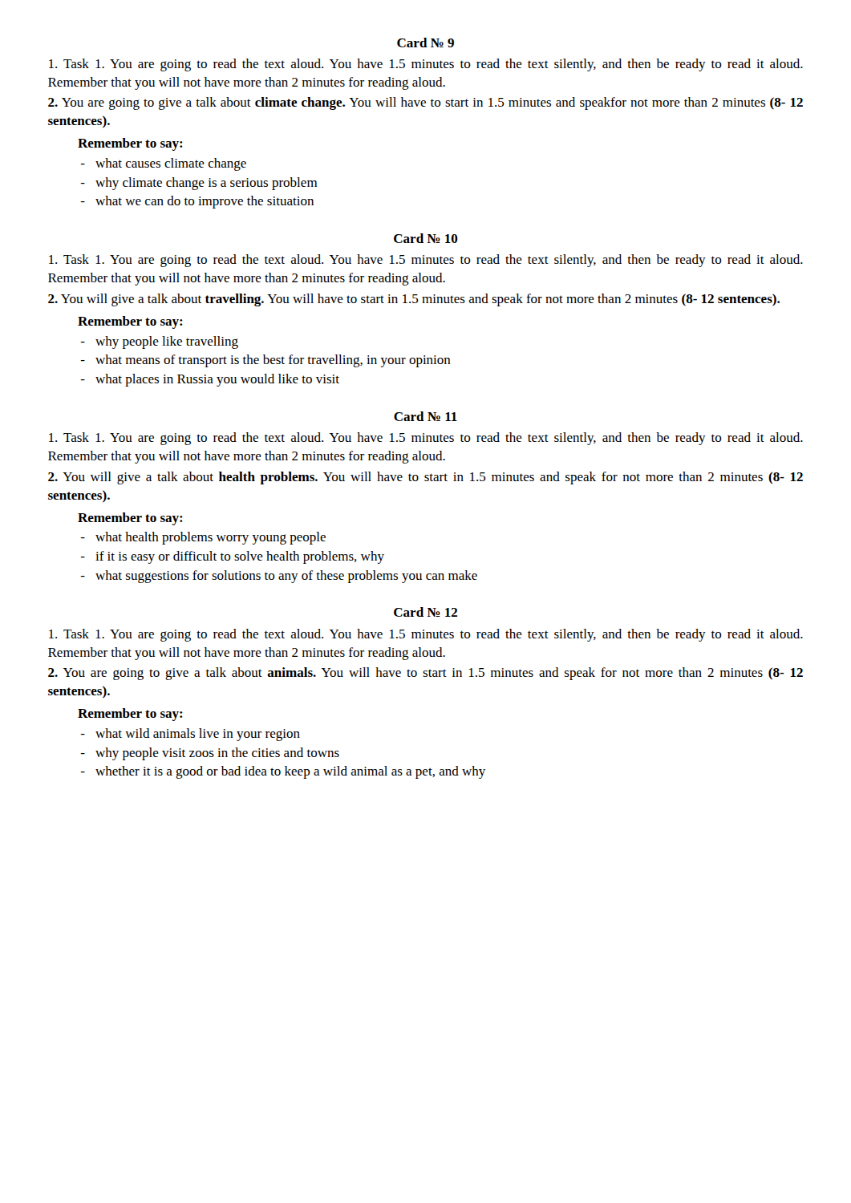Card № 9
1. Task 1. You are going to read the text aloud. You have 1.5 minutes to read the text silently, and then be ready to read it aloud. Remember that you will not have more than 2 minutes for reading aloud.
2. You are going to give a talk about climate change. You will have to start in 1.5 minutes and speakfor not more than 2 minutes (8- 12 sentences).
Remember to say:
what causes climate change
why climate change is a serious problem
what we can do to improve the situation
Card № 10
1. Task 1. You are going to read the text aloud. You have 1.5 minutes to read the text silently, and then be ready to read it aloud. Remember that you will not have more than 2 minutes for reading aloud.
2. You will give a talk about travelling. You will have to start in 1.5 minutes and speak for not more than 2 minutes (8- 12 sentences).
Remember to say:
why people like travelling
what means of transport is the best for travelling, in your opinion
what places in Russia you would like to visit
Card № 11
1. Task 1. You are going to read the text aloud. You have 1.5 minutes to read the text silently, and then be ready to read it aloud. Remember that you will not have more than 2 minutes for reading aloud.
2. You will give a talk about health problems. You will have to start in 1.5 minutes and speak for not more than 2 minutes (8- 12 sentences).
Remember to say:
what health problems worry young people
if it is easy or difficult to solve health problems, why
what suggestions for solutions to any of these problems you can make
Card № 12
1. Task 1. You are going to read the text aloud. You have 1.5 minutes to read the text silently, and then be ready to read it aloud. Remember that you will not have more than 2 minutes for reading aloud.
2. You are going to give a talk about animals. You will have to start in 1.5 minutes and speak for not more than 2 minutes (8- 12 sentences).
Remember to say:
what wild animals live in your region
why people visit zoos in the cities and towns
whether it is a good or bad idea to keep a wild animal as a pet, and why